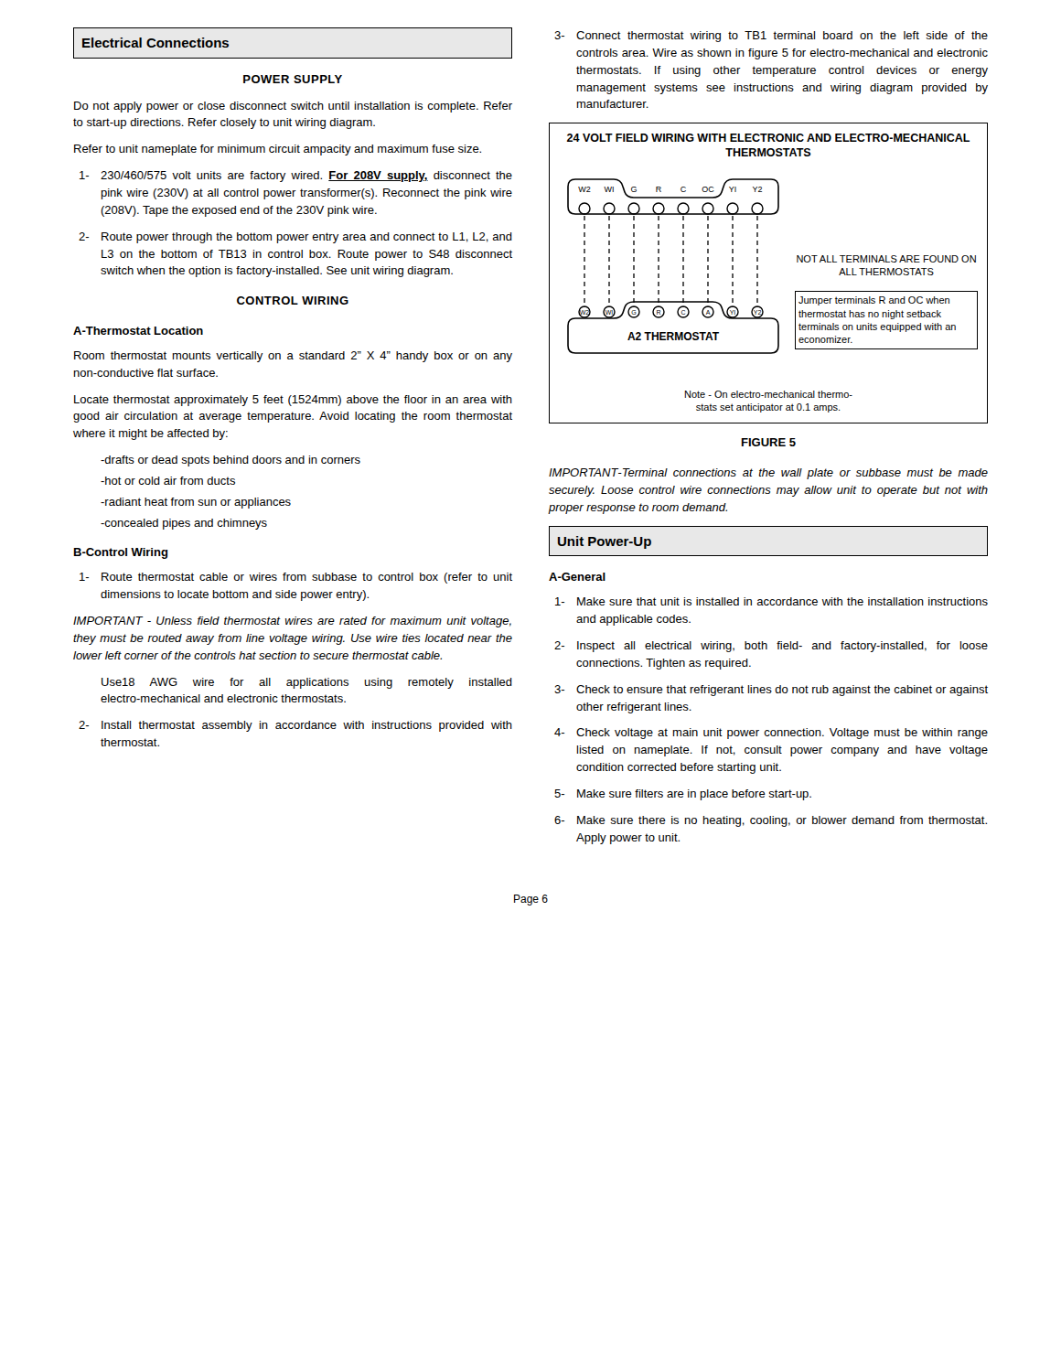Electrical Connections
POWER SUPPLY
Do not apply power or close disconnect switch until installation is complete. Refer to start‑up directions. Refer closely to unit wiring diagram.
Refer to unit nameplate for minimum circuit ampacity and maximum fuse size.
230/460/575 volt units are factory wired. For 208V supply, disconnect the pink wire (230V) at all control power transformer(s). Reconnect the pink wire (208V). Tape the exposed end of the 230V pink wire.
Route power through the bottom power entry area and connect to L1, L2, and L3 on the bottom of TB13 in control box. Route power to S48 disconnect switch when the option is factory‑installed. See unit wiring diagram.
CONTROL WIRING
A‑Thermostat Location
Room thermostat mounts vertically on a standard 2” X 4” handy box or on any non‑conductive flat surface.
Locate thermostat approximately 5 feet (1524mm) above the floor in an area with good air circulation at average temperature. Avoid locating the room thermostat where it might be affected by:
‑drafts or dead spots behind doors and in corners
‑hot or cold air from ducts
‑radiant heat from sun or appliances
‑concealed pipes and chimneys
B‑Control Wiring
Route thermostat cable or wires from subbase to control box (refer to unit dimensions to locate bottom and side power entry).
IMPORTANT ‑ Unless field thermostat wires are rated for maximum unit voltage, they must be routed away from line voltage wiring. Use wire ties located near the lower left corner of the controls hat section to secure thermostat cable.
Use18 AWG wire for all applications using remotely installed electro‑mechanical and electronic thermostats.
Install thermostat assembly in accordance with instructions provided with thermostat.
Connect thermostat wiring to TB1 terminal board on the left side of the controls area. Wire as shown in figure 5 for electro‑mechanical and electronic thermostats. If using other temperature control devices or energy management systems see instructions and wiring diagram provided by manufacturer.
24 VOLT FIELD WIRING WITH ELECTRONIC AND ELECTRO‑MECHANICAL THERMOSTATS
W2 WI G R C OC YI Y2 W2 WI G R C A YI Y2 A2 THERMOSTAT
NOT ALL TERMINALS ARE FOUND ON ALL THERMOSTATS
Jumper terminals R and OC when thermostat has no night setback terminals on units equipped with an economizer.
Note ‑ On electro‑mechanical thermo‑
stats set anticipator at 0.1 amps.
FIGURE 5
IMPORTANT‑Terminal connections at the wall plate or subbase must be made securely. Loose control wire connections may allow unit to operate but not with proper response to room demand.
Unit Power‑Up
A‑General
Make sure that unit is installed in accordance with the installation instructions and applicable codes.
Inspect all electrical wiring, both field‑ and factory‑installed, for loose connections. Tighten as required.
Check to ensure that refrigerant lines do not rub against the cabinet or against other refrigerant lines.
Check voltage at main unit power connection. Voltage must be within range listed on nameplate. If not, consult power company and have voltage condition corrected before starting unit.
Make sure filters are in place before start‑up.
Make sure there is no heating, cooling, or blower demand from thermostat. Apply power to unit.
Page 6